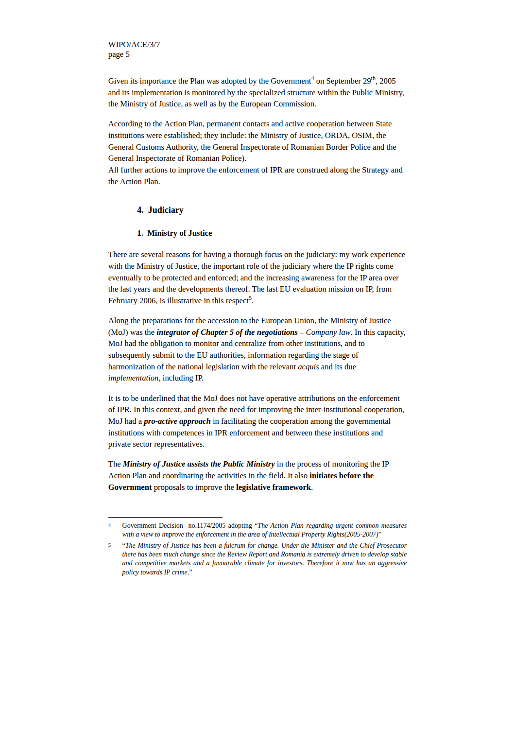WIPO/ACE/3/7
page 5
Given its importance the Plan was adopted by the Government4 on September 29th, 2005 and its implementation is monitored by the specialized structure within the Public Ministry, the Ministry of Justice, as well as by the European Commission.
According to the Action Plan, permanent contacts and active cooperation between State institutions were established; they include: the Ministry of Justice, ORDA, OSIM, the General Customs Authority, the General Inspectorate of Romanian Border Police and the General Inspectorate of Romanian Police).
All further actions to improve the enforcement of IPR are construed along the Strategy and the Action Plan.
4. Judiciary
1. Ministry of Justice
There are several reasons for having a thorough focus on the judiciary: my work experience with the Ministry of Justice, the important role of the judiciary where the IP rights come eventually to be protected and enforced; and the increasing awareness for the IP area over the last years and the developments thereof. The last EU evaluation mission on IP, from February 2006, is illustrative in this respect5.
Along the preparations for the accession to the European Union, the Ministry of Justice (MoJ) was the integrator of Chapter 5 of the negotiations – Company law. In this capacity, MoJ had the obligation to monitor and centralize from other institutions, and to subsequently submit to the EU authorities, information regarding the stage of harmonization of the national legislation with the relevant acquis and its due implementation, including IP.
It is to be underlined that the MoJ does not have operative attributions on the enforcement of IPR. In this context, and given the need for improving the inter-institutional cooperation, MoJ had a pro-active approach in facilitating the cooperation among the governmental institutions with competences in IPR enforcement and between these institutions and private sector representatives.
The Ministry of Justice assists the Public Ministry in the process of monitoring the IP Action Plan and coordinating the activities in the field. It also initiates before the Government proposals to improve the legislative framework.
4
Government Decision no.1174/2005 adopting “The Action Plan regarding urgent common measures with a view to improve the enforcement in the area of Intellectual Property Rights(2005-2007)”
5
“The Ministry of Justice has been a fulcrum for change. Under the Minister and the Chief Prosecutor there has been much change since the Review Report and Romania is extremely driven to develop stable and competitive markets and a favourable climate for investors. Therefore it now has an aggressive policy towards IP crime.”